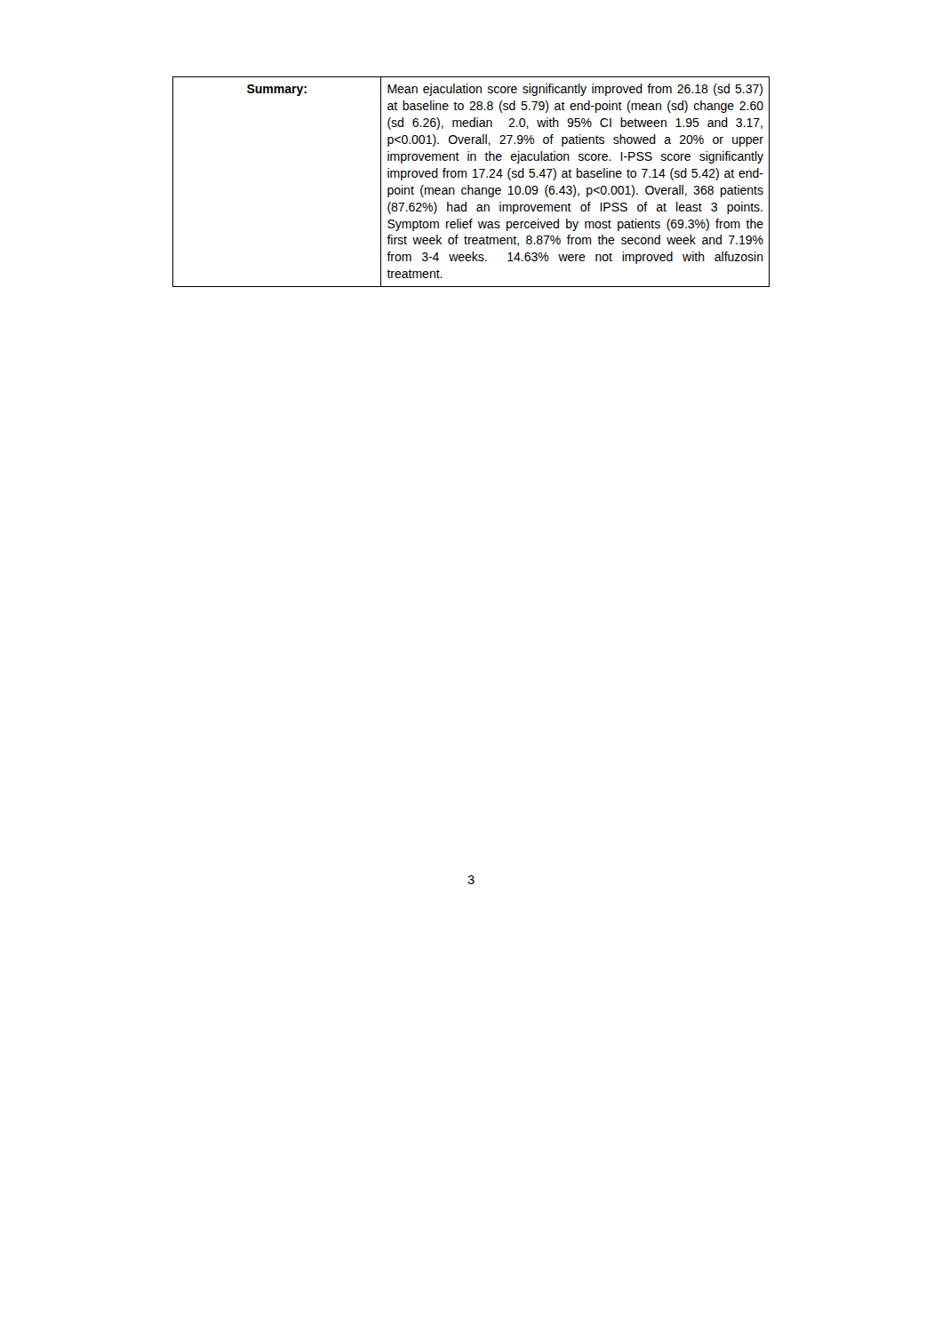| Summary: | Mean ejaculation score significantly improved from 26.18 (sd 5.37) at baseline to 28.8 (sd 5.79) at end-point (mean (sd) change 2.60 (sd 6.26), median 2.0, with 95% CI between 1.95 and 3.17, p<0.001). Overall, 27.9% of patients showed a 20% or upper improvement in the ejaculation score. I-PSS score significantly improved from 17.24 (sd 5.47) at baseline to 7.14 (sd 5.42) at end-point (mean change 10.09 (6.43), p<0.001). Overall, 368 patients (87.62%) had an improvement of IPSS of at least 3 points. Symptom relief was perceived by most patients (69.3%) from the first week of treatment, 8.87% from the second week and 7.19% from 3-4 weeks. 14.63% were not improved with alfuzosin treatment. |
3